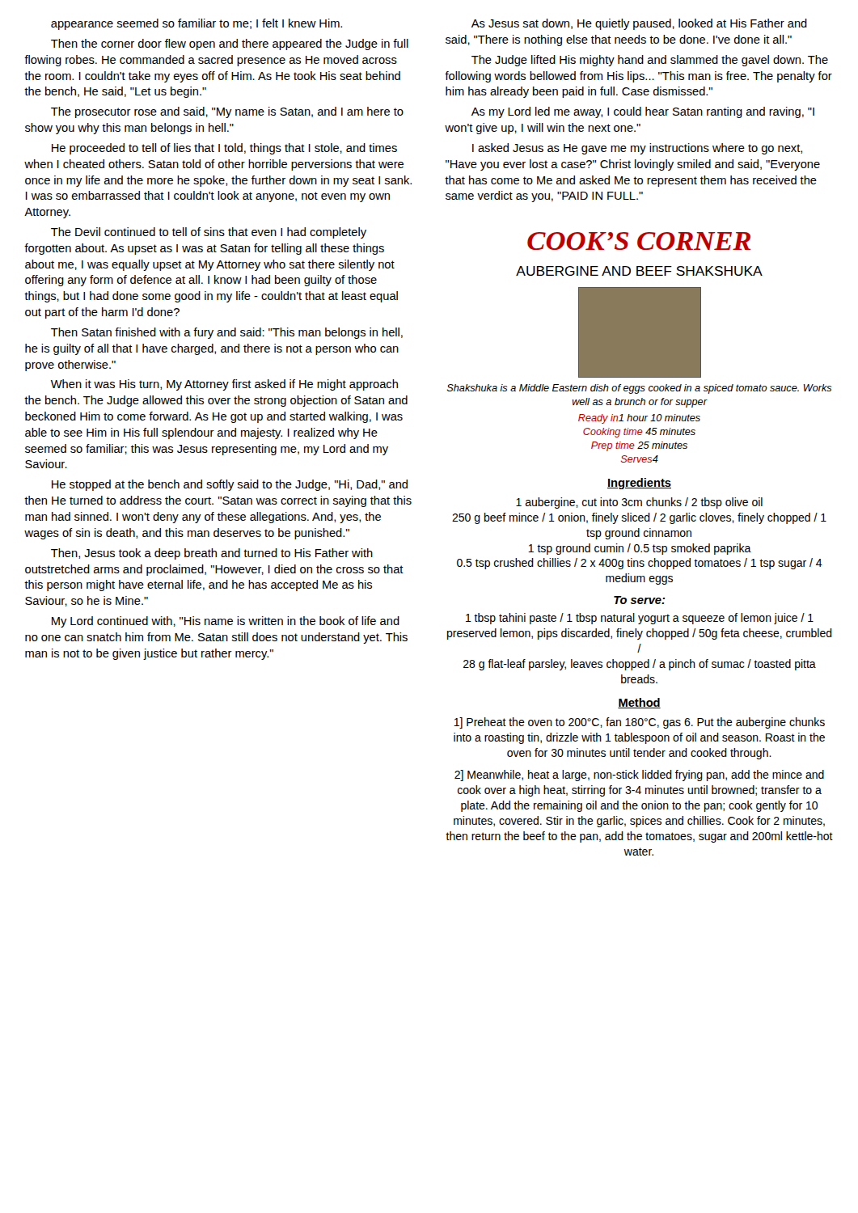appearance seemed so familiar to me; I felt I knew Him.
Then the corner door flew open and there appeared the Judge in full flowing robes. He commanded a sacred presence as He moved across the room. I couldn't take my eyes off of Him. As He took His seat behind the bench, He said, "Let us begin."
The prosecutor rose and said, "My name is Satan, and I am here to show you why this man belongs in hell."
He proceeded to tell of lies that I told, things that I stole, and times when I cheated others. Satan told of other horrible perversions that were once in my life and the more he spoke, the further down in my seat I sank. I was so embarrassed that I couldn't look at anyone, not even my own Attorney.
The Devil continued to tell of sins that even I had completely forgotten about. As upset as I was at Satan for telling all these things about me, I was equally upset at My Attorney who sat there silently not offering any form of defence at all. I know I had been guilty of those things, but I had done some good in my life - couldn't that at least equal out part of the harm I'd done?
Then Satan finished with a fury and said: "This man belongs in hell, he is guilty of all that I have charged, and there is not a person who can prove otherwise."
When it was His turn, My Attorney first asked if He might approach the bench. The Judge allowed this over the strong objection of Satan and beckoned Him to come forward. As He got up and started walking, I was able to see Him in His full splendour and majesty. I realized why He seemed so familiar; this was Jesus representing me, my Lord and my Saviour.
He stopped at the bench and softly said to the Judge, "Hi, Dad," and then He turned to address the court. "Satan was correct in saying that this man had sinned. I won't deny any of these allegations. And, yes, the wages of sin is death, and this man deserves to be punished."
Then, Jesus took a deep breath and turned to His Father with outstretched arms and proclaimed, "However, I died on the cross so that this person might have eternal life, and he has accepted Me as his Saviour, so he is Mine."
My Lord continued with, "His name is written in the book of life and no one can snatch him from Me. Satan still does not understand yet. This man is not to be given justice but rather mercy."
As Jesus sat down, He quietly paused, looked at His Father and said, "There is nothing else that needs to be done. I've done it all."
The Judge lifted His mighty hand and slammed the gavel down. The following words bellowed from His lips... "This man is free. The penalty for him has already been paid in full. Case dismissed."
As my Lord led me away, I could hear Satan ranting and raving, "I won't give up, I will win the next one."
I asked Jesus as He gave me my instructions where to go next, "Have you ever lost a case?" Christ lovingly smiled and said, "Everyone that has come to Me and asked Me to represent them has received the same verdict as you, "PAID IN FULL."
COOK’S CORNER
AUBERGINE AND BEEF SHAKSHUKA
Shakshuka is a Middle Eastern dish of eggs cooked in a spiced tomato sauce. Works well as a brunch or for supper
Ready in1 hour 10 minutes
Cooking time 45 minutes
Prep time 25 minutes
Serves4
Ingredients
1 aubergine, cut into 3cm chunks / 2 tbsp olive oil
250 g beef mince / 1 onion, finely sliced / 2 garlic cloves, finely chopped / 1 tsp ground cinnamon
1 tsp ground cumin / 0.5 tsp smoked paprika
0.5 tsp crushed chillies / 2 x 400g tins chopped tomatoes / 1 tsp sugar / 4 medium eggs
To serve:
1 tbsp tahini paste / 1 tbsp natural yogurt a squeeze of lemon juice / 1 preserved lemon, pips discarded, finely chopped / 50g feta cheese, crumbled /
28 g flat-leaf parsley, leaves chopped / a pinch of sumac / toasted pitta breads.
Method
1] Preheat the oven to 200°C, fan 180°C, gas 6. Put the aubergine chunks into a roasting tin, drizzle with 1 tablespoon of oil and season. Roast in the oven for 30 minutes until tender and cooked through.
2] Meanwhile, heat a large, non-stick lidded frying pan, add the mince and cook over a high heat, stirring for 3-4 minutes until browned; transfer to a plate. Add the remaining oil and the onion to the pan; cook gently for 10 minutes, covered. Stir in the garlic, spices and chillies. Cook for 2 minutes, then return the beef to the pan, add the tomatoes, sugar and 200ml kettle-hot water.